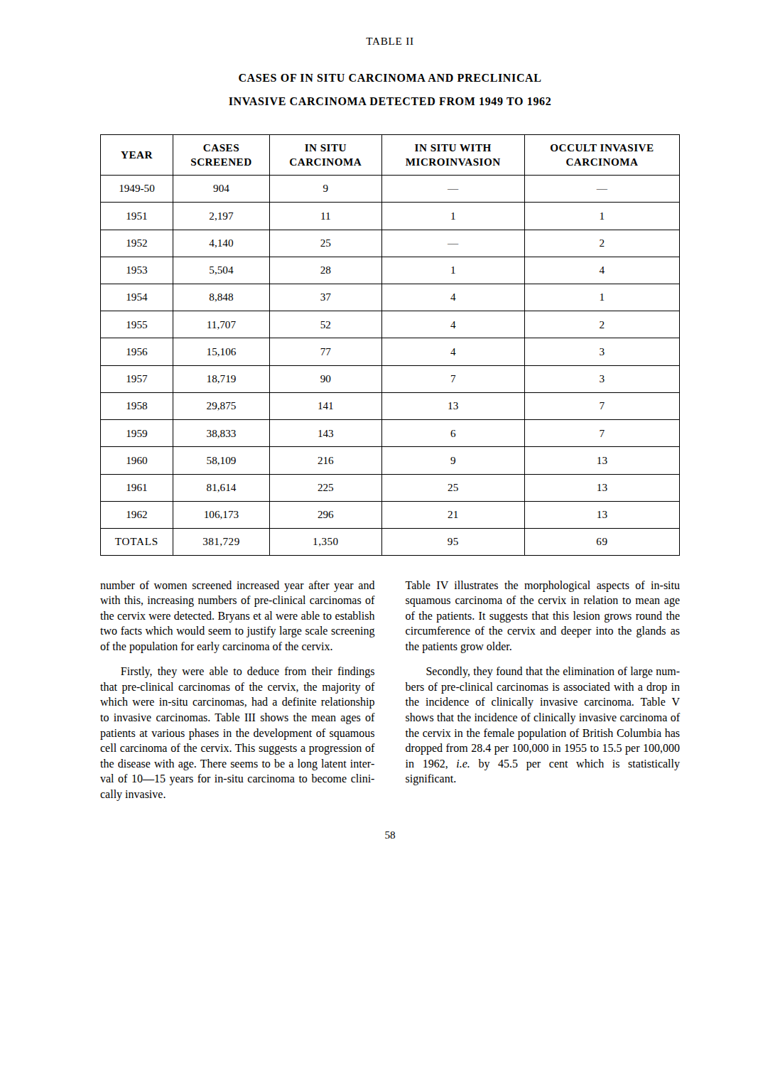TABLE II
CASES OF IN SITU CARCINOMA AND PRECLINICAL
INVASIVE CARCINOMA DETECTED FROM 1949 TO 1962
| YEAR | CASES SCREENED | IN SITU CARCINOMA | IN SITU WITH MICROINVASION | OCCULT INVASIVE CARCINOMA |
| --- | --- | --- | --- | --- |
| 1949-50 | 904 | 9 | — | — |
| 1951 | 2,197 | 11 | 1 | 1 |
| 1952 | 4,140 | 25 | — | 2 |
| 1953 | 5,504 | 28 | 1 | 4 |
| 1954 | 8,848 | 37 | 4 | 1 |
| 1955 | 11,707 | 52 | 4 | 2 |
| 1956 | 15,106 | 77 | 4 | 3 |
| 1957 | 18,719 | 90 | 7 | 3 |
| 1958 | 29,875 | 141 | 13 | 7 |
| 1959 | 38,833 | 143 | 6 | 7 |
| 1960 | 58,109 | 216 | 9 | 13 |
| 1961 | 81,614 | 225 | 25 | 13 |
| 1962 | 106,173 | 296 | 21 | 13 |
| TOTALS | 381,729 | 1,350 | 95 | 69 |
number of women screened increased year after year and with this, increasing numbers of pre-clinical carcinomas of the cervix were detected. Bryans et al were able to establish two facts which would seem to justify large scale screening of the population for early carcinoma of the cervix.
Firstly, they were able to deduce from their findings that pre-clinical carcinomas of the cervix, the majority of which were in-situ carcinomas, had a definite relationship to invasive carcinomas. Table III shows the mean ages of patients at various phases in the development of squamous cell carcinoma of the cervix. This suggests a progression of the disease with age. There seems to be a long latent interval of 10—15 years for in-situ carcinoma to become clinically invasive.
Table IV illustrates the morphological aspects of in-situ squamous carcinoma of the cervix in relation to mean age of the patients. It suggests that this lesion grows round the circumference of the cervix and deeper into the glands as the patients grow older.
Secondly, they found that the elimination of large numbers of pre-clinical carcinomas is associated with a drop in the incidence of clinically invasive carcinoma. Table V shows that the incidence of clinically invasive carcinoma of the cervix in the female population of British Columbia has dropped from 28.4 per 100,000 in 1955 to 15.5 per 100,000 in 1962, i.e. by 45.5 per cent which is statistically significant.
58